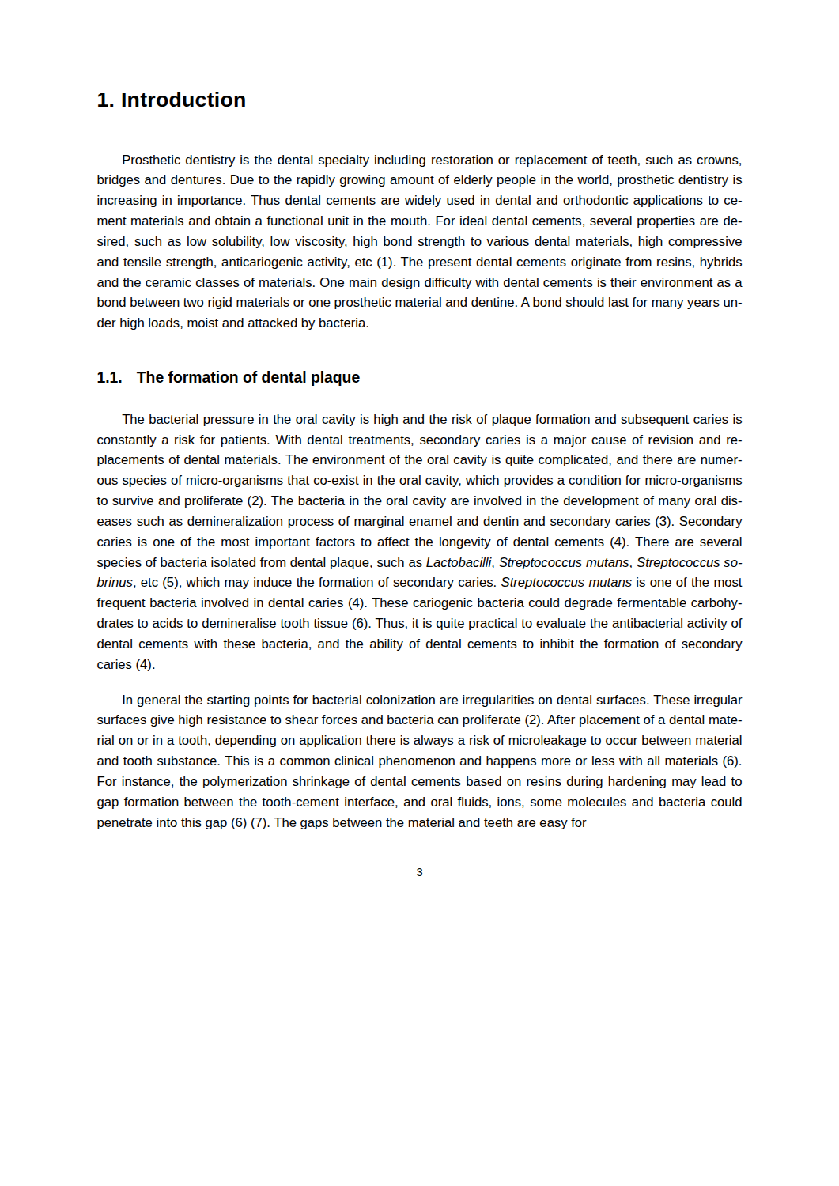1. Introduction
Prosthetic dentistry is the dental specialty including restoration or replacement of teeth, such as crowns, bridges and dentures. Due to the rapidly growing amount of elderly people in the world, prosthetic dentistry is increasing in importance. Thus dental cements are widely used in dental and orthodontic applications to cement materials and obtain a functional unit in the mouth. For ideal dental cements, several properties are desired, such as low solubility, low viscosity, high bond strength to various dental materials, high compressive and tensile strength, anticariogenic activity, etc (1). The present dental cements originate from resins, hybrids and the ceramic classes of materials. One main design difficulty with dental cements is their environment as a bond between two rigid materials or one prosthetic material and dentine. A bond should last for many years under high loads, moist and attacked by bacteria.
1.1. The formation of dental plaque
The bacterial pressure in the oral cavity is high and the risk of plaque formation and subsequent caries is constantly a risk for patients. With dental treatments, secondary caries is a major cause of revision and replacements of dental materials. The environment of the oral cavity is quite complicated, and there are numerous species of micro-organisms that co-exist in the oral cavity, which provides a condition for micro-organisms to survive and proliferate (2). The bacteria in the oral cavity are involved in the development of many oral diseases such as demineralization process of marginal enamel and dentin and secondary caries (3). Secondary caries is one of the most important factors to affect the longevity of dental cements (4). There are several species of bacteria isolated from dental plaque, such as Lactobacilli, Streptococcus mutans, Streptococcus sobrinus, etc (5), which may induce the formation of secondary caries. Streptococcus mutans is one of the most frequent bacteria involved in dental caries (4). These cariogenic bacteria could degrade fermentable carbohydrates to acids to demineralise tooth tissue (6). Thus, it is quite practical to evaluate the antibacterial activity of dental cements with these bacteria, and the ability of dental cements to inhibit the formation of secondary caries (4).
In general the starting points for bacterial colonization are irregularities on dental surfaces. These irregular surfaces give high resistance to shear forces and bacteria can proliferate (2). After placement of a dental material on or in a tooth, depending on application there is always a risk of microleakage to occur between material and tooth substance. This is a common clinical phenomenon and happens more or less with all materials (6). For instance, the polymerization shrinkage of dental cements based on resins during hardening may lead to gap formation between the tooth-cement interface, and oral fluids, ions, some molecules and bacteria could penetrate into this gap (6) (7). The gaps between the material and teeth are easy for
3